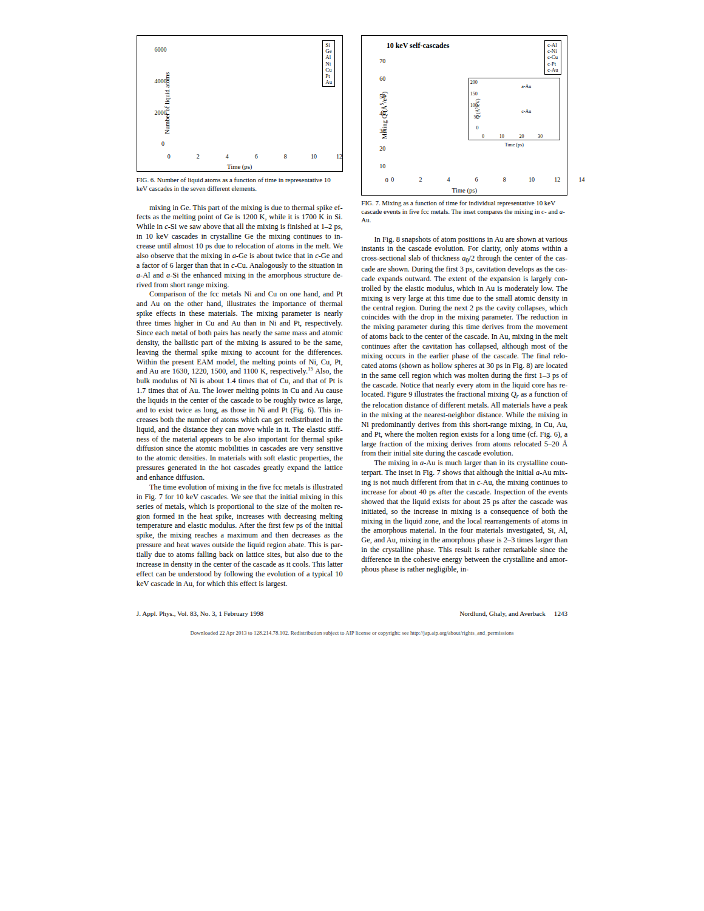Number of liquid atoms
Time (ps)
Si
Ge
Al
Ni
Cu
Pt
Au
6000
4000
2000
0
0
2
4
6
8
10
12
FIG. 6. Number of liquid atoms as a function of time in representative 10 keV cascades in the seven different elements.
mixing in Ge. This part of the mixing is due to thermal spike effects as the melting point of Ge is 1200 K, while it is 1700 K in Si. While in c-Si we saw above that all the mixing is finished at 1–2 ps, in 10 keV cascades in crystalline Ge the mixing continues to increase until almost 10 ps due to relocation of atoms in the melt. We also observe that the mixing in a-Ge is about twice that in c-Ge and a factor of 6 larger than that in c-Cu. Analogously to the situation in a-Al and a-Si the enhanced mixing in the amorphous structure derived from short range mixing.
Comparison of the fcc metals Ni and Cu on one hand, and Pt and Au on the other hand, illustrates the importance of thermal spike effects in these materials. The mixing parameter is nearly three times higher in Cu and Au than in Ni and Pt, respectively. Since each metal of both pairs has nearly the same mass and atomic density, the ballistic part of the mixing is assured to be the same, leaving the thermal spike mixing to account for the differences. Within the present EAM model, the melting points of Ni, Cu, Pt, and Au are 1630, 1220, 1500, and 1100 K, respectively.15 Also, the bulk modulus of Ni is about 1.4 times that of Cu, and that of Pt is 1.7 times that of Au. The lower melting points in Cu and Au cause the liquids in the center of the cascade to be roughly twice as large, and to exist twice as long, as those in Ni and Pt (Fig. 6). This increases both the number of atoms which can get redistributed in the liquid, and the distance they can move while in it. The elastic stiffness of the material appears to be also important for thermal spike diffusion since the atomic mobilities in cascades are very sensitive to the atomic densities. In materials with soft elastic properties, the pressures generated in the hot cascades greatly expand the lattice and enhance diffusion.
The time evolution of mixing in the five fcc metals is illustrated in Fig. 7 for 10 keV cascades. We see that the initial mixing in this series of metals, which is proportional to the size of the molten region formed in the heat spike, increases with decreasing melting temperature and elastic modulus. After the first few ps of the initial spike, the mixing reaches a maximum and then decreases as the pressure and heat waves outside the liquid region abate. This is partially due to atoms falling back on lattice sites, but also due to the increase in density in the center of the cascade as it cools. This latter effect can be understood by following the evolution of a typical 10 keV cascade in Au, for which this effect is largest.
Mixing Q (Å5/eV)
Time (ps)
10 keV self-cascades
c-Al
c-Ni
c-Cu
c-Pt
c-Au
70
60
50
40
30
20
10
0
0
2
4
6
8
10
12
14
200
150
100
50
0
0
10
20
30
a-Au
c-Au
Q (Å5/eV)
Time (ps)
FIG. 7. Mixing as a function of time for individual representative 10 keV cascade events in five fcc metals. The inset compares the mixing in c- and a-Au.
In Fig. 8 snapshots of atom positions in Au are shown at various instants in the cascade evolution. For clarity, only atoms within a cross-sectional slab of thickness a0/2 through the center of the cascade are shown. During the first 3 ps, cavitation develops as the cascade expands outward. The extent of the expansion is largely controlled by the elastic modulus, which in Au is moderately low. The mixing is very large at this time due to the small atomic density in the central region. During the next 2 ps the cavity collapses, which coincides with the drop in the mixing parameter. The reduction in the mixing parameter during this time derives from the movement of atoms back to the center of the cascade. In Au, mixing in the melt continues after the cavitation has collapsed, although most of the mixing occurs in the earlier phase of the cascade. The final relocated atoms (shown as hollow spheres at 30 ps in Fig. 8) are located in the same cell region which was molten during the first 1–3 ps of the cascade. Notice that nearly every atom in the liquid core has relocated. Figure 9 illustrates the fractional mixing Qr as a function of the relocation distance of different metals. All materials have a peak in the mixing at the nearest-neighbor distance. While the mixing in Ni predominantly derives from this short-range mixing, in Cu, Au, and Pt, where the molten region exists for a long time (cf. Fig. 6), a large fraction of the mixing derives from atoms relocated 5–20 Å from their initial site during the cascade evolution.
The mixing in a-Au is much larger than in its crystalline counterpart. The inset in Fig. 7 shows that although the initial a-Au mixing is not much different from that in c-Au, the mixing continues to increase for about 40 ps after the cascade. Inspection of the events showed that the liquid exists for about 25 ps after the cascade was initiated, so the increase in mixing is a consequence of both the mixing in the liquid zone, and the local rearrangements of atoms in the amorphous material. In the four materials investigated, Si, Al, Ge, and Au, mixing in the amorphous phase is 2–3 times larger than in the crystalline phase. This result is rather remarkable since the difference in the cohesive energy between the crystalline and amorphous phase is rather negligible, in-
J. Appl. Phys., Vol. 83, No. 3, 1 February 1998
Nordlund, Ghaly, and Averback 1243
Downloaded 22 Apr 2013 to 128.214.78.102. Redistribution subject to AIP license or copyright; see http://jap.aip.org/about/rights_and_permissions